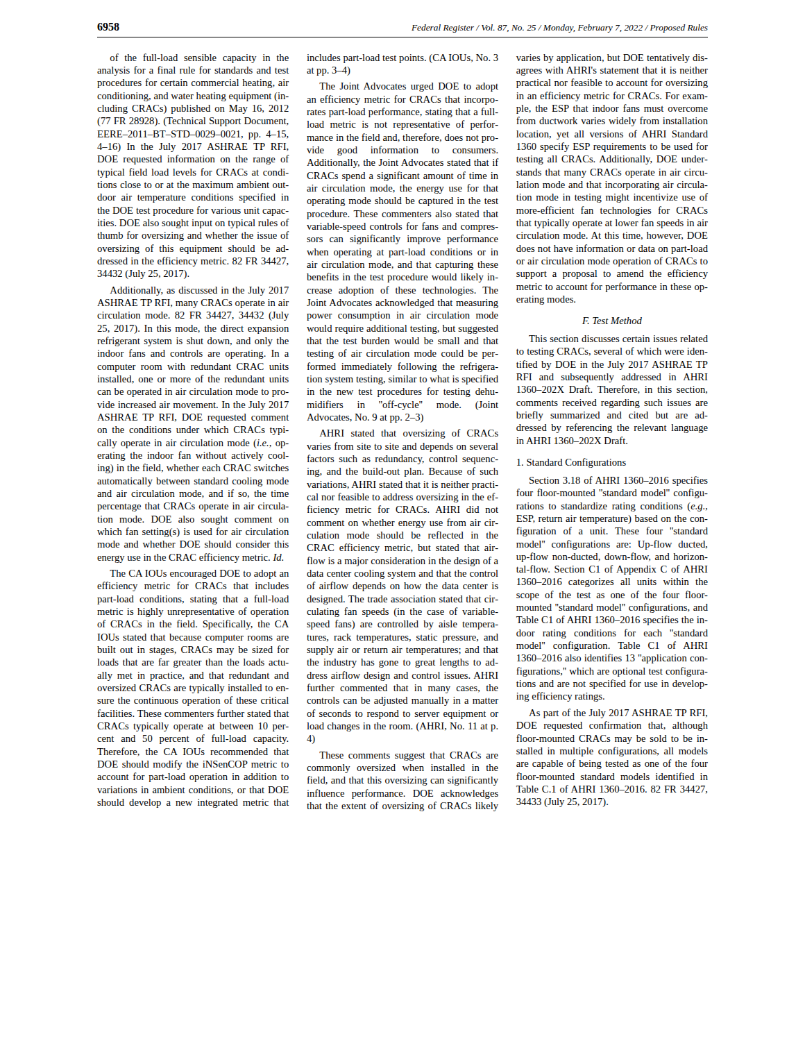6958 Federal Register / Vol. 87, No. 25 / Monday, February 7, 2022 / Proposed Rules
of the full-load sensible capacity in the analysis for a final rule for standards and test procedures for certain commercial heating, air conditioning, and water heating equipment (including CRACs) published on May 16, 2012 (77 FR 28928). (Technical Support Document, EERE–2011–BT–STD–0029–0021, pp. 4–15, 4–16) In the July 2017 ASHRAE TP RFI, DOE requested information on the range of typical field load levels for CRACs at conditions close to or at the maximum ambient outdoor air temperature conditions specified in the DOE test procedure for various unit capacities. DOE also sought input on typical rules of thumb for oversizing and whether the issue of oversizing of this equipment should be addressed in the efficiency metric. 82 FR 34427, 34432 (July 25, 2017).
Additionally, as discussed in the July 2017 ASHRAE TP RFI, many CRACs operate in air circulation mode. 82 FR 34427, 34432 (July 25, 2017). In this mode, the direct expansion refrigerant system is shut down, and only the indoor fans and controls are operating. In a computer room with redundant CRAC units installed, one or more of the redundant units can be operated in air circulation mode to provide increased air movement. In the July 2017 ASHRAE TP RFI, DOE requested comment on the conditions under which CRACs typically operate in air circulation mode (i.e., operating the indoor fan without actively cooling) in the field, whether each CRAC switches automatically between standard cooling mode and air circulation mode, and if so, the time percentage that CRACs operate in air circulation mode. DOE also sought comment on which fan setting(s) is used for air circulation mode and whether DOE should consider this energy use in the CRAC efficiency metric. Id.
The CA IOUs encouraged DOE to adopt an efficiency metric for CRACs that includes part-load conditions, stating that a full-load metric is highly unrepresentative of operation of CRACs in the field. Specifically, the CA IOUs stated that because computer rooms are built out in stages, CRACs may be sized for loads that are far greater than the loads actually met in practice, and that redundant and oversized CRACs are typically installed to ensure the continuous operation of these critical facilities. These commenters further stated that CRACs typically operate at between 10 percent and 50 percent of full-load capacity. Therefore, the CA IOUs recommended that DOE should modify the iNSenCOP metric to account for part-load operation in addition to variations in ambient conditions, or that DOE should develop a new integrated metric that includes part-load test points. (CA IOUs, No. 3 at pp. 3–4)
The Joint Advocates urged DOE to adopt an efficiency metric for CRACs that incorporates part-load performance, stating that a full-load metric is not representative of performance in the field and, therefore, does not provide good information to consumers. Additionally, the Joint Advocates stated that if CRACs spend a significant amount of time in air circulation mode, the energy use for that operating mode should be captured in the test procedure. These commenters also stated that variable-speed controls for fans and compressors can significantly improve performance when operating at part-load conditions or in air circulation mode, and that capturing these benefits in the test procedure would likely increase adoption of these technologies. The Joint Advocates acknowledged that measuring power consumption in air circulation mode would require additional testing, but suggested that the test burden would be small and that testing of air circulation mode could be performed immediately following the refrigeration system testing, similar to what is specified in the new test procedures for testing dehumidifiers in ''off-cycle'' mode. (Joint Advocates, No. 9 at pp. 2–3)
AHRI stated that oversizing of CRACs varies from site to site and depends on several factors such as redundancy, control sequencing, and the build-out plan. Because of such variations, AHRI stated that it is neither practical nor feasible to address oversizing in the efficiency metric for CRACs. AHRI did not comment on whether energy use from air circulation mode should be reflected in the CRAC efficiency metric, but stated that airflow is a major consideration in the design of a data center cooling system and that the control of airflow depends on how the data center is designed. The trade association stated that circulating fan speeds (in the case of variable-speed fans) are controlled by aisle temperatures, rack temperatures, static pressure, and supply air or return air temperatures; and that the industry has gone to great lengths to address airflow design and control issues. AHRI further commented that in many cases, the controls can be adjusted manually in a matter of seconds to respond to server equipment or load changes in the room. (AHRI, No. 11 at p. 4)
These comments suggest that CRACs are commonly oversized when installed in the field, and that this oversizing can significantly influence performance. DOE acknowledges that the extent of oversizing of CRACs likely varies by application, but DOE tentatively disagrees with AHRI's statement that it is neither practical nor feasible to account for oversizing in an efficiency metric for CRACs. For example, the ESP that indoor fans must overcome from ductwork varies widely from installation location, yet all versions of AHRI Standard 1360 specify ESP requirements to be used for testing all CRACs. Additionally, DOE understands that many CRACs operate in air circulation mode and that incorporating air circulation mode in testing might incentivize use of more-efficient fan technologies for CRACs that typically operate at lower fan speeds in air circulation mode. At this time, however, DOE does not have information or data on part-load or air circulation mode operation of CRACs to support a proposal to amend the efficiency metric to account for performance in these operating modes.
F. Test Method
This section discusses certain issues related to testing CRACs, several of which were identified by DOE in the July 2017 ASHRAE TP RFI and subsequently addressed in AHRI 1360–202X Draft. Therefore, in this section, comments received regarding such issues are briefly summarized and cited but are addressed by referencing the relevant language in AHRI 1360–202X Draft.
1. Standard Configurations
Section 3.18 of AHRI 1360–2016 specifies four floor-mounted ''standard model'' configurations to standardize rating conditions (e.g., ESP, return air temperature) based on the configuration of a unit. These four ''standard model'' configurations are: Up-flow ducted, up-flow non-ducted, down-flow, and horizontal-flow. Section C1 of Appendix C of AHRI 1360–2016 categorizes all units within the scope of the test as one of the four floor-mounted ''standard model'' configurations, and Table C1 of AHRI 1360–2016 specifies the indoor rating conditions for each ''standard model'' configuration. Table C1 of AHRI 1360–2016 also identifies 13 ''application configurations,'' which are optional test configurations and are not specified for use in developing efficiency ratings.
As part of the July 2017 ASHRAE TP RFI, DOE requested confirmation that, although floor-mounted CRACs may be sold to be installed in multiple configurations, all models are capable of being tested as one of the four floor-mounted standard models identified in Table C.1 of AHRI 1360–2016. 82 FR 34427, 34433 (July 25, 2017).